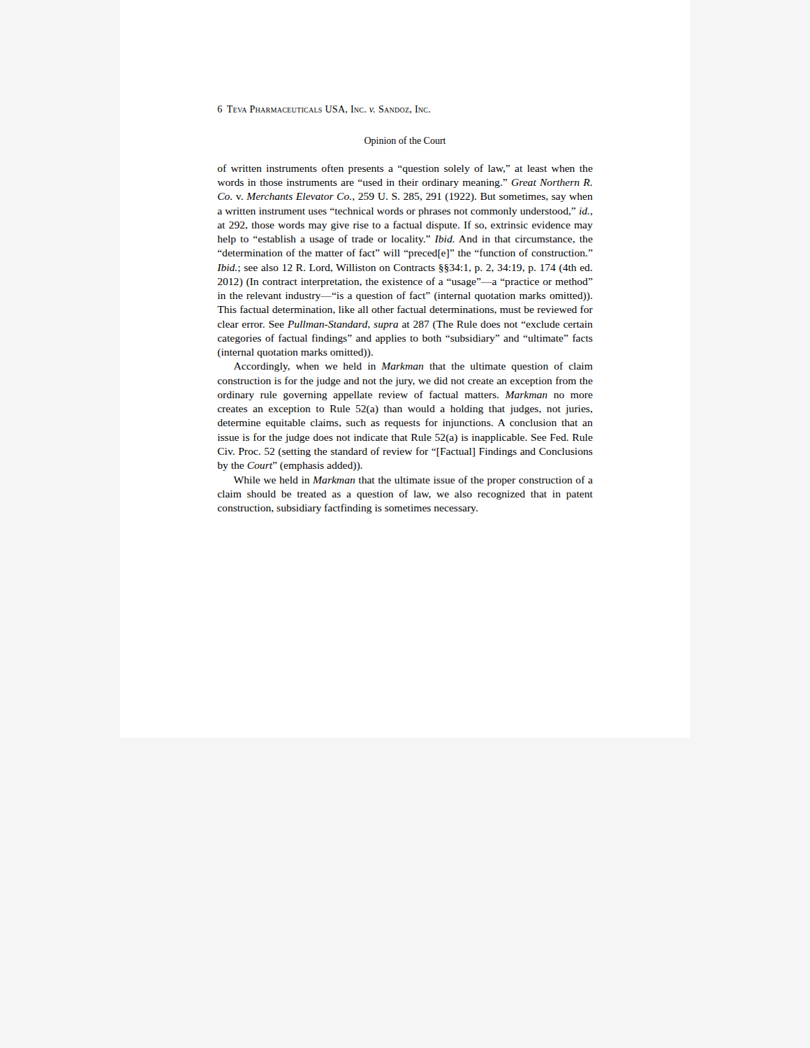6 Teva Pharmaceuticals USA, Inc. v. Sandoz, Inc.
Opinion of the Court
of written instruments often presents a “question solely of law,” at least when the words in those instruments are “used in their ordinary meaning.” Great Northern R. Co. v. Merchants Elevator Co., 259 U. S. 285, 291 (1922). But sometimes, say when a written instrument uses “technical words or phrases not commonly understood,” id., at 292, those words may give rise to a factual dispute. If so, extrinsic evidence may help to “establish a usage of trade or locality.” Ibid. And in that circumstance, the “determination of the matter of fact” will “preced[e]” the “function of construction.” Ibid.; see also 12 R. Lord, Williston on Contracts §§34:1, p. 2, 34:19, p. 174 (4th ed. 2012) (In contract interpretation, the existence of a “usage”—a “practice or method” in the relevant industry—“is a question of fact” (internal quotation marks omitted)). This factual determination, like all other factual determinations, must be reviewed for clear error. See Pullman-Standard, supra at 287 (The Rule does not “exclude certain categories of factual findings” and applies to both “subsidiary” and “ultimate” facts (internal quotation marks omitted)).
Accordingly, when we held in Markman that the ultimate question of claim construction is for the judge and not the jury, we did not create an exception from the ordinary rule governing appellate review of factual matters. Markman no more creates an exception to Rule 52(a) than would a holding that judges, not juries, determine equitable claims, such as requests for injunctions. A conclusion that an issue is for the judge does not indicate that Rule 52(a) is inapplicable. See Fed. Rule Civ. Proc. 52 (setting the standard of review for “[Factual] Findings and Conclusions by the Court” (emphasis added)).
While we held in Markman that the ultimate issue of the proper construction of a claim should be treated as a question of law, we also recognized that in patent construction, subsidiary factfinding is sometimes necessary.